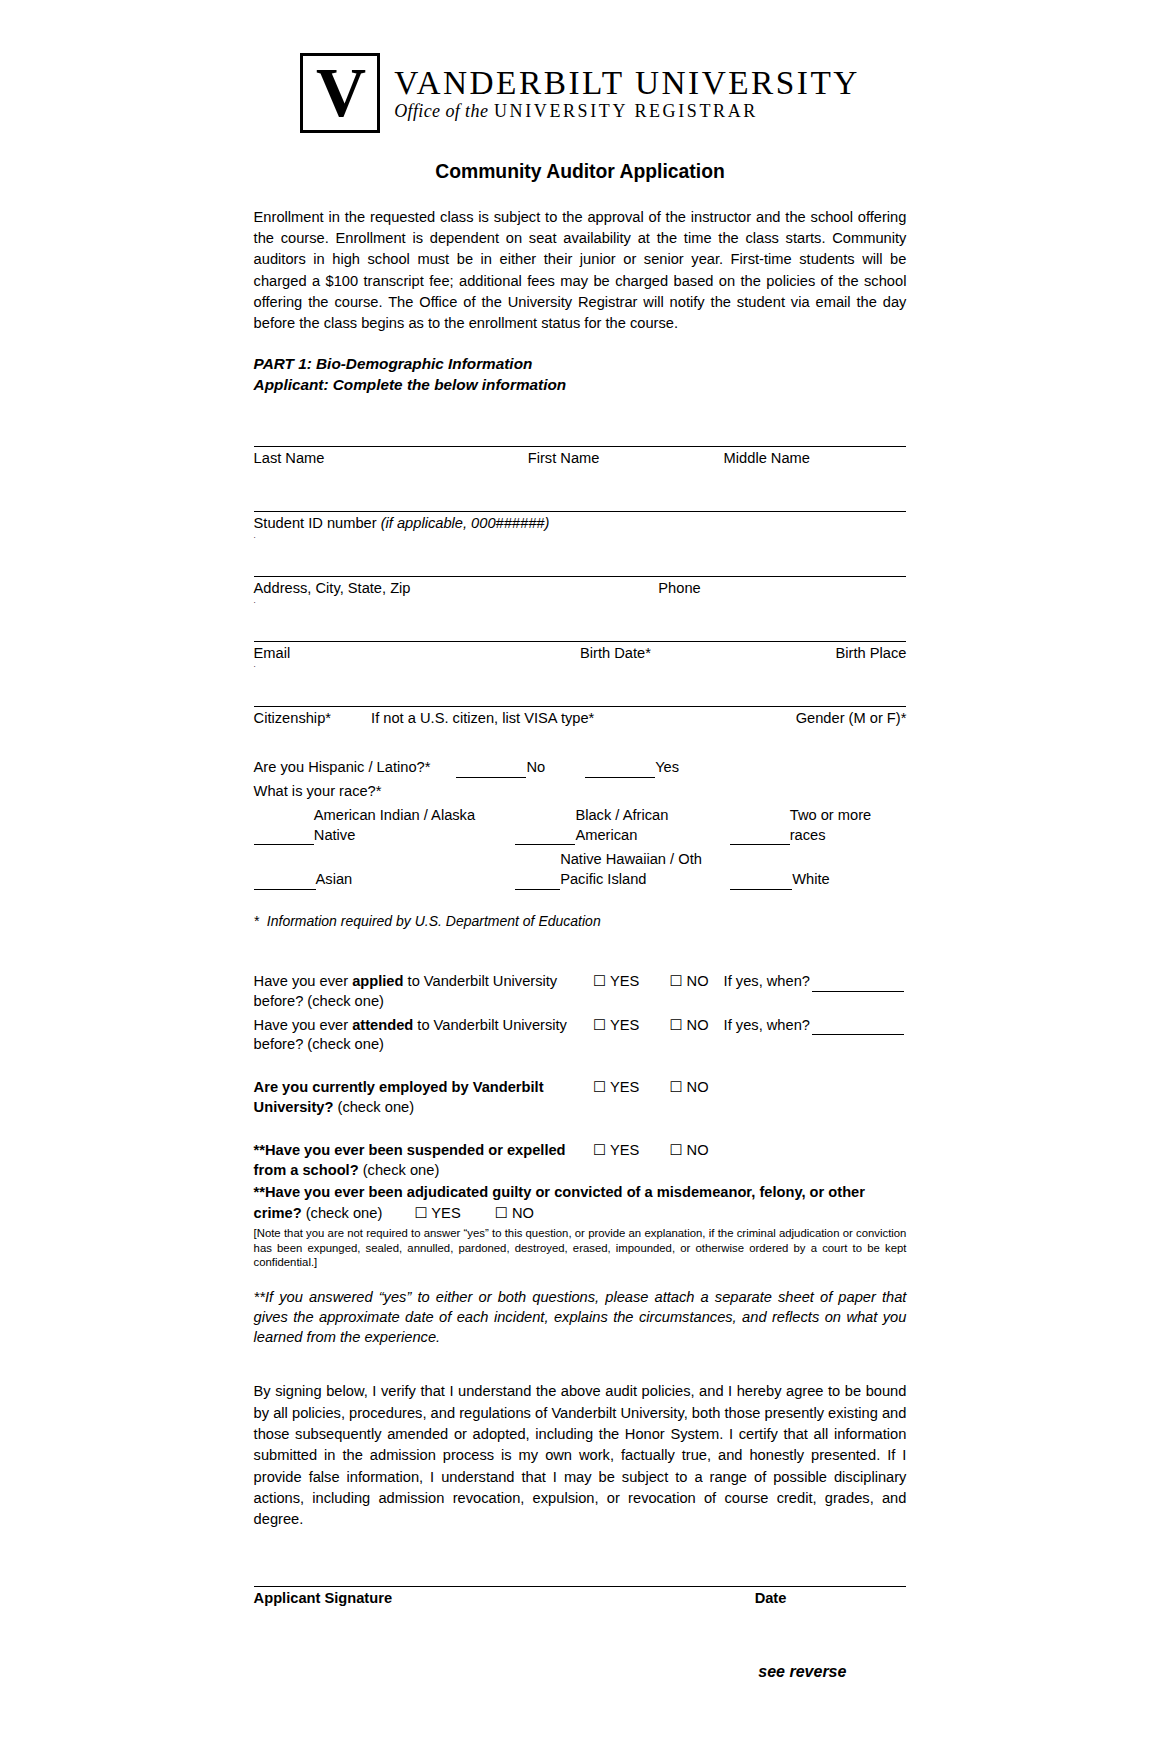V
VANDERBILT UNIVERSITY
Office of the UNIVERSITY REGISTRAR
Community Auditor Application
Enrollment in the requested class is subject to the approval of the instructor and the school offering the course. Enrollment is dependent on seat availability at the time the class starts. Community auditors in high school must be in either their junior or senior year. First-time students will be charged a $100 transcript fee; additional fees may be charged based on the policies of the school offering the course. The Office of the University Registrar will notify the student via email the day before the class begins as to the enrollment status for the course.
PART 1: Bio-Demographic Information
Applicant: Complete the below information
Last Name
First Name
Middle Name
Student ID number (if applicable, 000######)
.
Address, City, State, Zip
Phone
.
Email
Birth Date*
Birth Place
.
Citizenship*
If not a U.S. citizen, list VISA type*
Gender (M or F)*
Are you Hispanic / Latino?* No Yes
What is your race?*
American Indian / Alaska Native
Black / African American
Two or more races
Asian
Native Hawaiian / Oth Pacific Island
White
* Information required by U.S. Department of Education
Have you ever applied to Vanderbilt University before? (check one)
☐ YES ☐ NO
If yes, when?
Have you ever attended to Vanderbilt University before? (check one)
☐ YES ☐ NO
If yes, when?
Are you currently employed by Vanderbilt University? (check one)
☐ YES ☐ NO
**Have you ever been suspended or expelled from a school? (check one)
☐ YES ☐ NO
**Have you ever been adjudicated guilty or convicted of a misdemeanor, felony, or other crime? (check one) ☐ YES ☐ NO
[Note that you are not required to answer “yes” to this question, or provide an explanation, if the criminal adjudication or conviction has been expunged, sealed, annulled, pardoned, destroyed, erased, impounded, or otherwise ordered by a court to be kept confidential.]
**If you answered “yes” to either or both questions, please attach a separate sheet of paper that gives the approximate date of each incident, explains the circumstances, and reflects on what you learned from the experience.
By signing below, I verify that I understand the above audit policies, and I hereby agree to be bound by all policies, procedures, and regulations of Vanderbilt University, both those presently existing and those subsequently amended or adopted, including the Honor System. I certify that all information submitted in the admission process is my own work, factually true, and honestly presented. If I provide false information, I understand that I may be subject to a range of possible disciplinary actions, including admission revocation, expulsion, or revocation of course credit, grades, and degree.
Applicant Signature
Date
see reverse